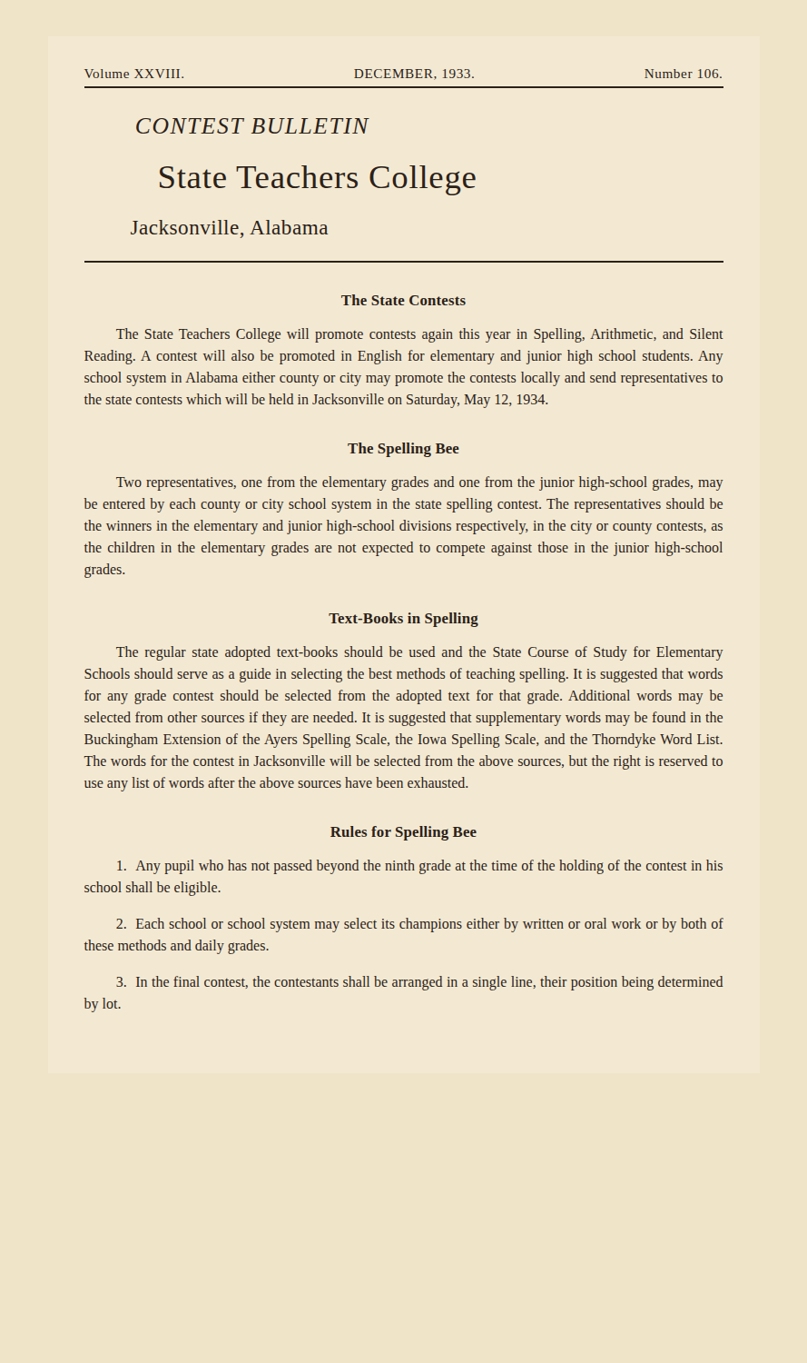Volume XXVIII. DECEMBER, 1933. Number 106.
CONTEST BULLETIN
State Teachers College
Jacksonville, Alabama
The State Contests
The State Teachers College will promote contests again this year in Spelling, Arithmetic, and Silent Reading. A contest will also be promoted in English for elementary and junior high school students. Any school system in Alabama either county or city may promote the contests locally and send representatives to the state contests which will be held in Jacksonville on Saturday, May 12, 1934.
The Spelling Bee
Two representatives, one from the elementary grades and one from the junior high-school grades, may be entered by each county or city school system in the state spelling contest. The representatives should be the winners in the elementary and junior high-school divisions respectively, in the city or county contests, as the children in the elementary grades are not expected to compete against those in the junior high-school grades.
Text-Books in Spelling
The regular state adopted text-books should be used and the State Course of Study for Elementary Schools should serve as a guide in selecting the best methods of teaching spelling. It is suggested that words for any grade contest should be selected from the adopted text for that grade. Additional words may be selected from other sources if they are needed. It is suggested that supplementary words may be found in the Buckingham Extension of the Ayers Spelling Scale, the Iowa Spelling Scale, and the Thorndyke Word List. The words for the contest in Jacksonville will be selected from the above sources, but the right is reserved to use any list of words after the above sources have been exhausted.
Rules for Spelling Bee
Any pupil who has not passed beyond the ninth grade at the time of the holding of the contest in his school shall be eligible.
Each school or school system may select its champions either by written or oral work or by both of these methods and daily grades.
In the final contest, the contestants shall be arranged in a single line, their position being determined by lot.